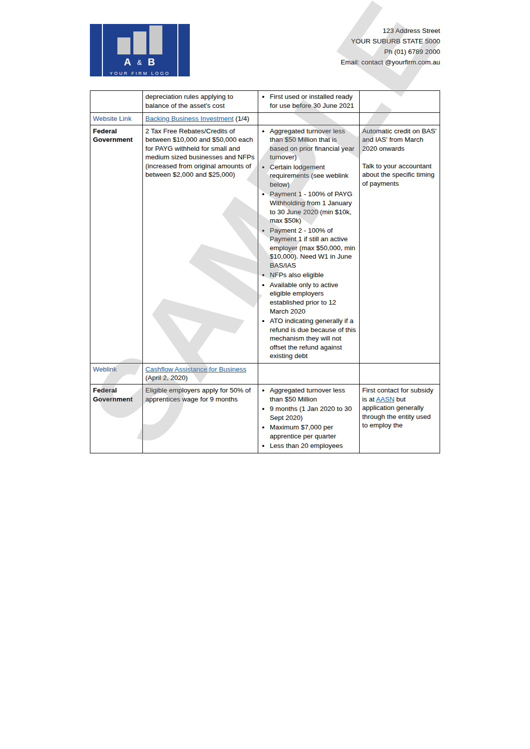SAMPLE
A&B
YOUR FIRM LOGO
123 Address Street
YOUR SUBURB STATE 5000
Ph (01) 6789 2000
Email: contact @yourfirm.com.au
| | depreciation rules applying to balance of the asset's cost | First used or installed ready for use before 30 June 2021 | |
| Website Link | Backing Business Investment (1/4) | | |
| Federal Government | 2 Tax Free Rebates/Credits of between $10,000 and $50,000 each for PAYG withheld for small and medium sized businesses and NFPs (increased from original amounts of between $2,000 and $25,000) | Aggregated turnover less than $50 Million that is based on prior financial year turnover) Certain lodgement requirements (see weblink below) Payment 1 - 100% of PAYG Withholding from 1 January to 30 June 2020 (min $10k, max $50k) Payment 2 - 100% of Payment 1 if still an active employer (max $50,000, min $10,000). Need W1 in June BAS/IAS NFPs also eligible Available only to active eligible employers established prior to 12 March 2020 ATO indicating generally if a refund is due because of this mechanism they will not offset the refund against existing debt | Automatic credit on BAS' and IAS' from March 2020 onwards Talk to your accountant about the specific timing of payments |
| Weblink | Cashflow Assistance for Business (April 2, 2020) | | |
| Federal Government | Eligible employers apply for 50% of apprentices wage for 9 months | Aggregated turnover less than $50 Million 9 months (1 Jan 2020 to 30 Sept 2020) Maximum $7,000 per apprentice per quarter Less than 20 employees | First contact for subsidy is at AASN but application generally through the entity used to employ the |